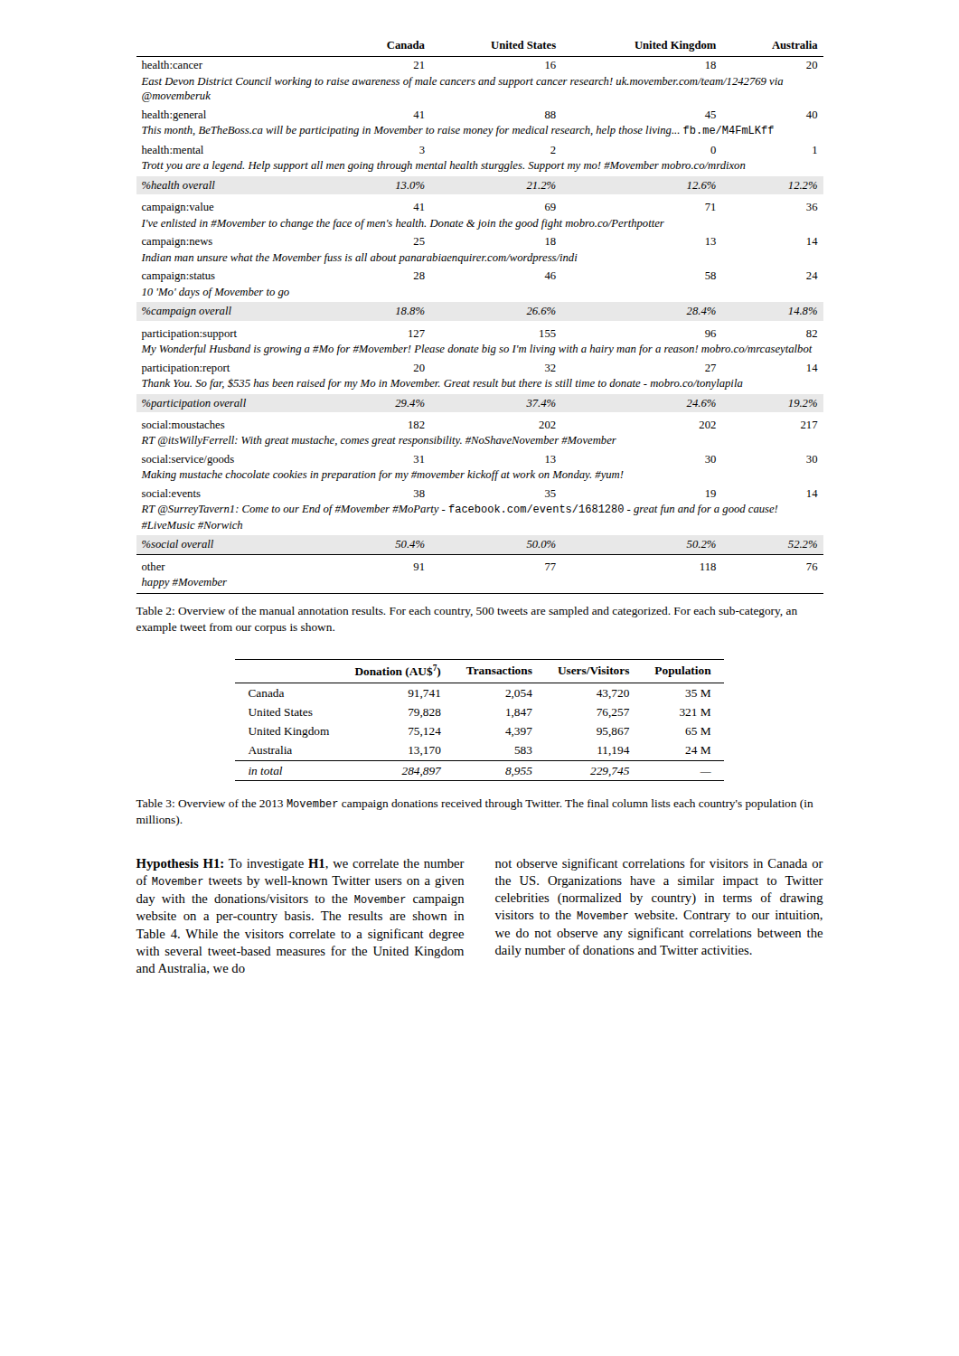| | Canada | United States | United Kingdom | Australia |
| --- | --- | --- | --- | --- |
| health:cancer | 21 | 16 | 18 | 20 |
| East Devon District Council working to raise awareness of male cancers and support cancer research! uk.movember.com/team/1242769 via @movemberuk |
| health:general | 41 | 88 | 45 | 40 |
| This month, BeTheBoss.ca will be participating in Movember to raise money for medical research, help those living... fb.me/M4FmLKff |
| health:mental | 3 | 2 | 0 | 1 |
| Trott you are a legend. Help support all men going through mental health sturggles. Support my mo! #Movember mobro.co/mrdixon |
| %health overall | 13.0% | 21.2% | 12.6% | 12.2% |
| campaign:value | 41 | 69 | 71 | 36 |
| I've enlisted in #Movember to change the face of men's health. Donate & join the good fight mobro.co/Perthpotter |
| campaign:news | 25 | 18 | 13 | 14 |
| Indian man unsure what the Movember fuss is all about panarabiaenquirer.com/wordpress/indi |
| campaign:status | 28 | 46 | 58 | 24 |
| 10 'Mo' days of Movember to go |
| %campaign overall | 18.8% | 26.6% | 28.4% | 14.8% |
| participation:support | 127 | 155 | 96 | 82 |
| My Wonderful Husband is growing a #Mo for #Movember! Please donate big so I'm living with a hairy man for a reason! mobro.co/mrcaseytalbot |
| participation:report | 20 | 32 | 27 | 14 |
| Thank You. So far, $535 has been raised for my Mo in Movember. Great result but there is still time to donate - mobro.co/tonylapila |
| %participation overall | 29.4% | 37.4% | 24.6% | 19.2% |
| social:moustaches | 182 | 202 | 202 | 217 |
| RT @itsWillyFerrell: With great mustache, comes great responsibility. #NoShaveNovember #Movember |
| social:service/goods | 31 | 13 | 30 | 30 |
| Making mustache chocolate cookies in preparation for my #movember kickoff at work on Monday. #yum! |
| social:events | 38 | 35 | 19 | 14 |
| RT @SurreyTavern1: Come to our End of #Movember #MoParty - facebook.com/events/1681280 - great fun and for a good cause! #LiveMusic #Norwich |
| %social overall | 50.4% | 50.0% | 50.2% | 52.2% |
| other | 91 | 77 | 118 | 76 |
| happy #Movember |
Table 2: Overview of the manual annotation results. For each country, 500 tweets are sampled and categorized. For each sub-category, an example tweet from our corpus is shown.
| | Donation (AU$ 7 ) | Transactions | Users/Visitors | Population |
| --- | --- | --- | --- | --- |
| Canada | 91,741 | 2,054 | 43,720 | 35 M |
| United States | 79,828 | 1,847 | 76,257 | 321 M |
| United Kingdom | 75,124 | 4,397 | 95,867 | 65 M |
| Australia | 13,170 | 583 | 11,194 | 24 M |
| in total | 284,897 | 8,955 | 229,745 | — |
Table 3: Overview of the 2013 Movember campaign donations received through Twitter. The final column lists each country's population (in millions).
Hypothesis H1: To investigate H1, we correlate the number of Movember tweets by well-known Twitter users on a given day with the donations/visitors to the Movember campaign website on a per-country basis. The results are shown in Table 4. While the visitors correlate to a significant degree with several tweet-based measures for the United Kingdom and Australia, we do
not observe significant correlations for visitors in Canada or the US. Organizations have a similar impact to Twitter celebrities (normalized by country) in terms of drawing visitors to the Movember website. Contrary to our intuition, we do not observe any significant correlations between the daily number of donations and Twitter activities.